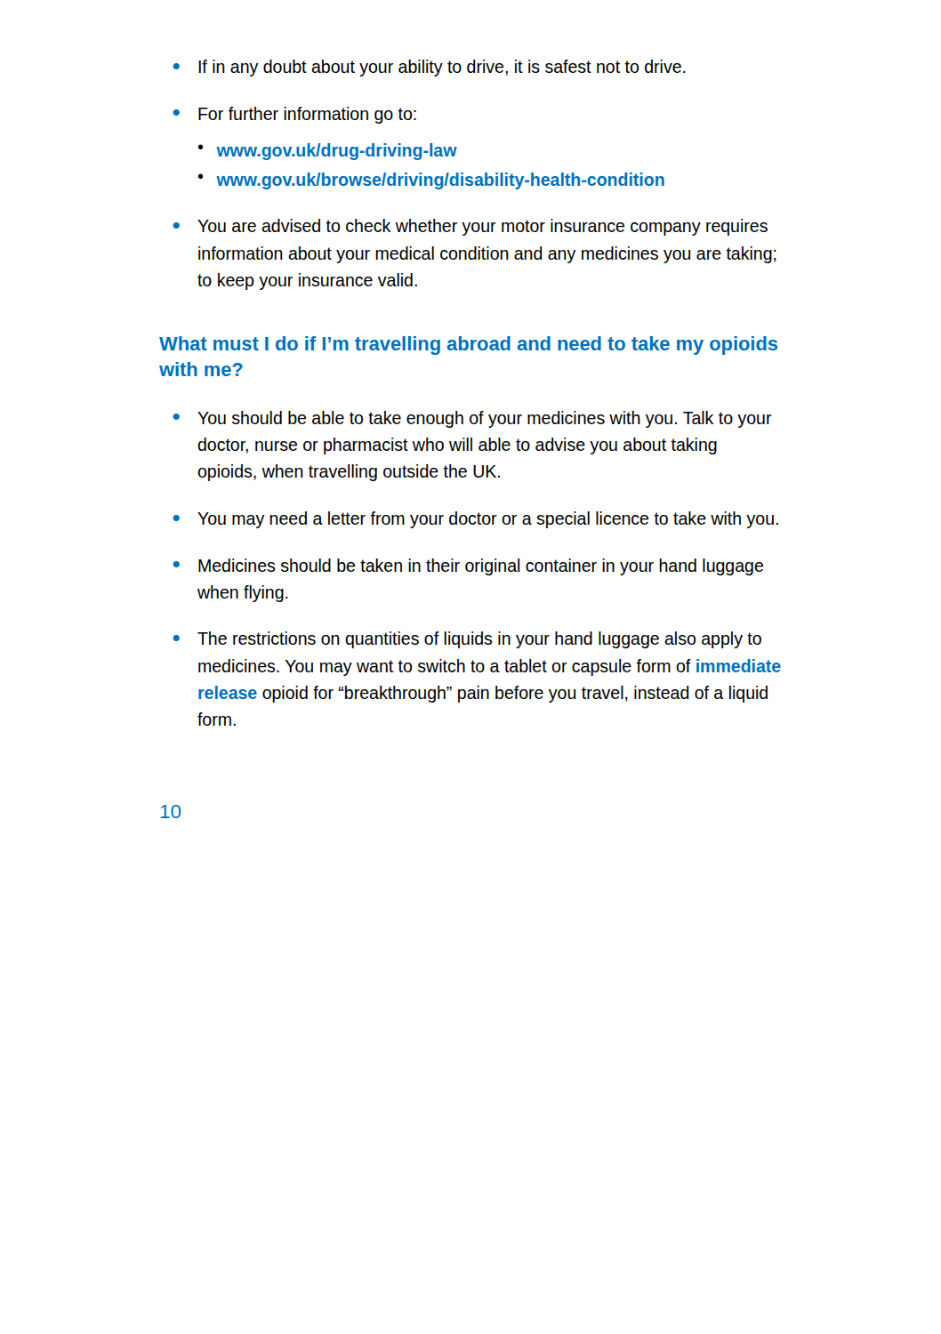If in any doubt about your ability to drive, it is safest not to drive.
For further information go to:
www.gov.uk/drug-driving-law
www.gov.uk/browse/driving/disability-health-condition
You are advised to check whether your motor insurance company requires information about your medical condition and any medicines you are taking; to keep your insurance valid.
What must I do if I’m travelling abroad and need to take my opioids with me?
You should be able to take enough of your medicines with you. Talk to your doctor, nurse or pharmacist who will able to advise you about taking opioids, when travelling outside the UK.
You may need a letter from your doctor or a special licence to take with you.
Medicines should be taken in their original container in your hand luggage when flying.
The restrictions on quantities of liquids in your hand luggage also apply to medicines. You may want to switch to a tablet or capsule form of immediate release opioid for “breakthrough” pain before you travel, instead of a liquid form.
10